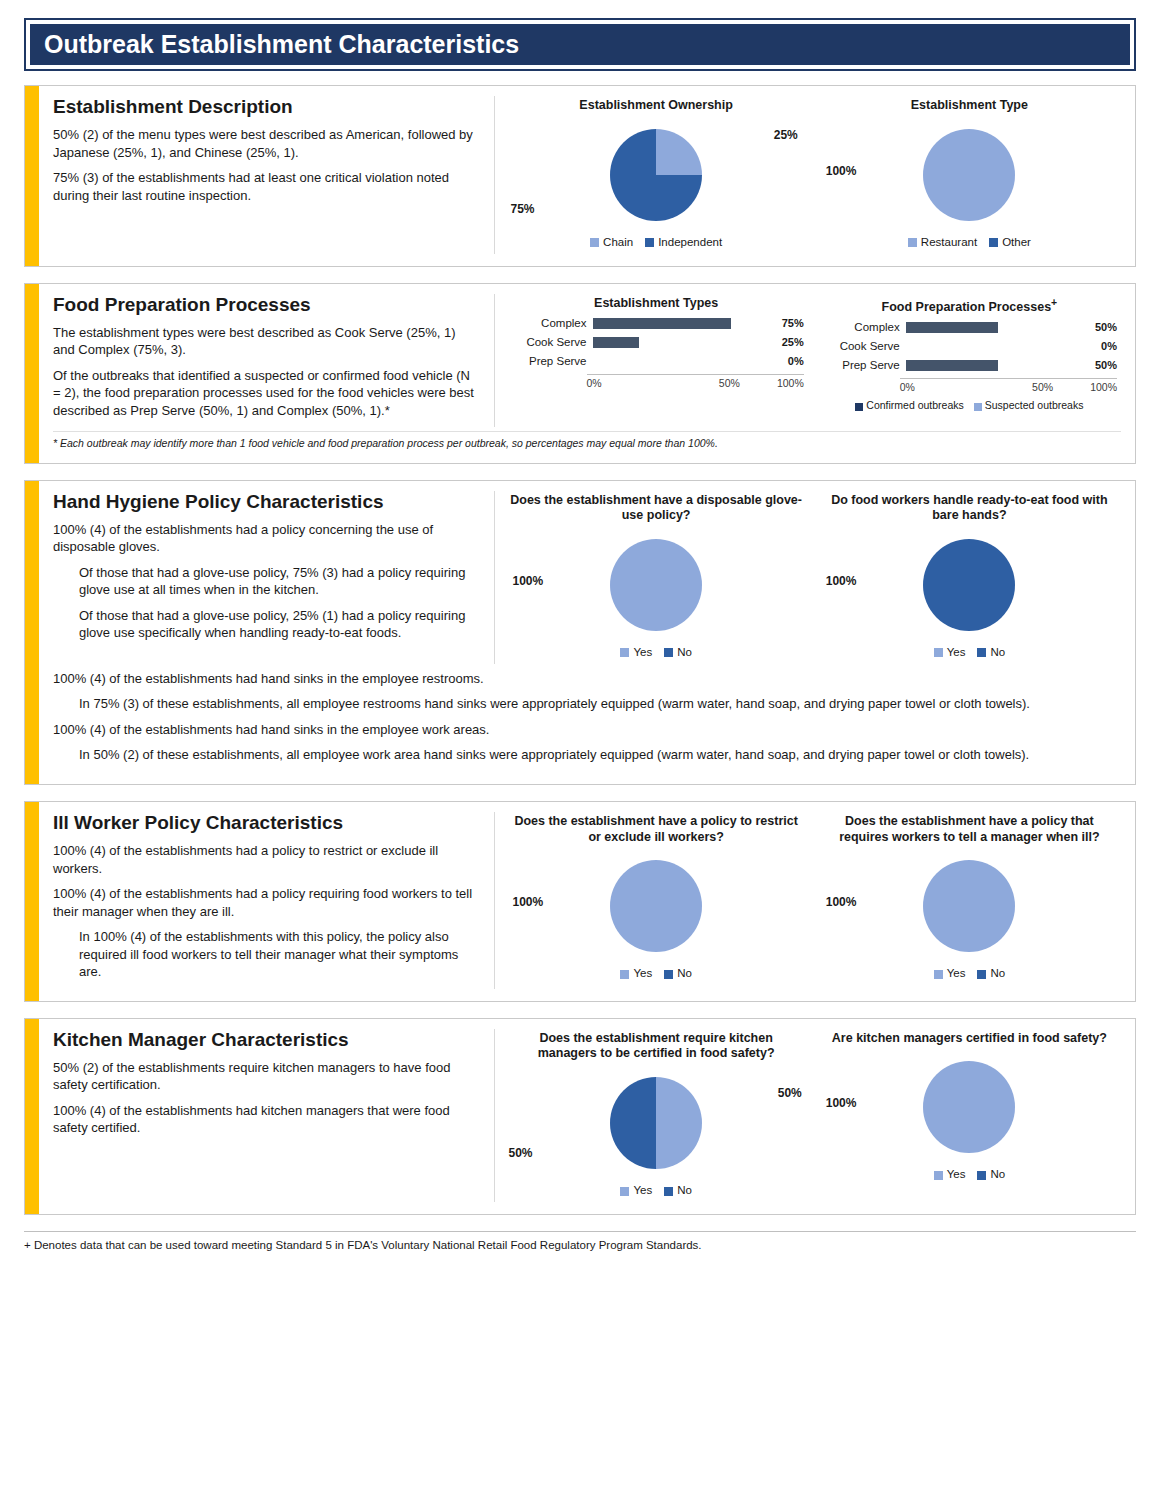Outbreak Establishment Characteristics
Establishment Description
50% (2) of the menu types were best described as American, followed by Japanese (25%, 1), and Chinese (25%, 1).
75% (3) of the establishments had at least one critical violation noted during their last routine inspection.
Establishment Ownership
25%
75%
Chain Independent
Establishment Type
100%
Restaurant Other
Food Preparation Processes
The establishment types were best described as Cook Serve (25%, 1) and Complex (75%, 3).
Of the outbreaks that identified a suspected or confirmed food vehicle (N = 2), the food preparation processes used for the food vehicles were best described as Prep Serve (50%, 1) and Complex (50%, 1).*
Establishment Types
Complex
75%
Cook Serve
25%
Prep Serve
0%
0% 50% 100%
Food Preparation Processes+
Complex
50%
Cook Serve
0%
Prep Serve
50%
0% 50% 100%
Confirmed outbreaks Suspected outbreaks
* Each outbreak may identify more than 1 food vehicle and food preparation process per outbreak, so percentages may equal more than 100%.
Hand Hygiene Policy Characteristics
100% (4) of the establishments had a policy concerning the use of disposable gloves.
Of those that had a glove-use policy, 75% (3) had a policy requiring glove use at all times when in the kitchen.
Of those that had a glove-use policy, 25% (1) had a policy requiring glove use specifically when handling ready-to-eat foods.
Does the establishment have a disposable glove-use policy?
100%
Yes No
Do food workers handle ready-to-eat food with bare hands?
100%
Yes No
100% (4) of the establishments had hand sinks in the employee restrooms.
In 75% (3) of these establishments, all employee restrooms hand sinks were appropriately equipped (warm water, hand soap, and drying paper towel or cloth towels).
100% (4) of the establishments had hand sinks in the employee work areas.
In 50% (2) of these establishments, all employee work area hand sinks were appropriately equipped (warm water, hand soap, and drying paper towel or cloth towels).
Ill Worker Policy Characteristics
100% (4) of the establishments had a policy to restrict or exclude ill workers.
100% (4) of the establishments had a policy requiring food workers to tell their manager when they are ill.
In 100% (4) of the establishments with this policy, the policy also required ill food workers to tell their manager what their symptoms are.
Does the establishment have a policy to restrict or exclude ill workers?
100%
Yes No
Does the establishment have a policy that requires workers to tell a manager when ill?
100%
Yes No
Kitchen Manager Characteristics
50% (2) of the establishments require kitchen managers to have food safety certification.
100% (4) of the establishments had kitchen managers that were food safety certified.
Does the establishment require kitchen managers to be certified in food safety?
50%
50%
Yes No
Are kitchen managers certified in food safety?
100%
Yes No
+ Denotes data that can be used toward meeting Standard 5 in FDA's Voluntary National Retail Food Regulatory Program Standards.